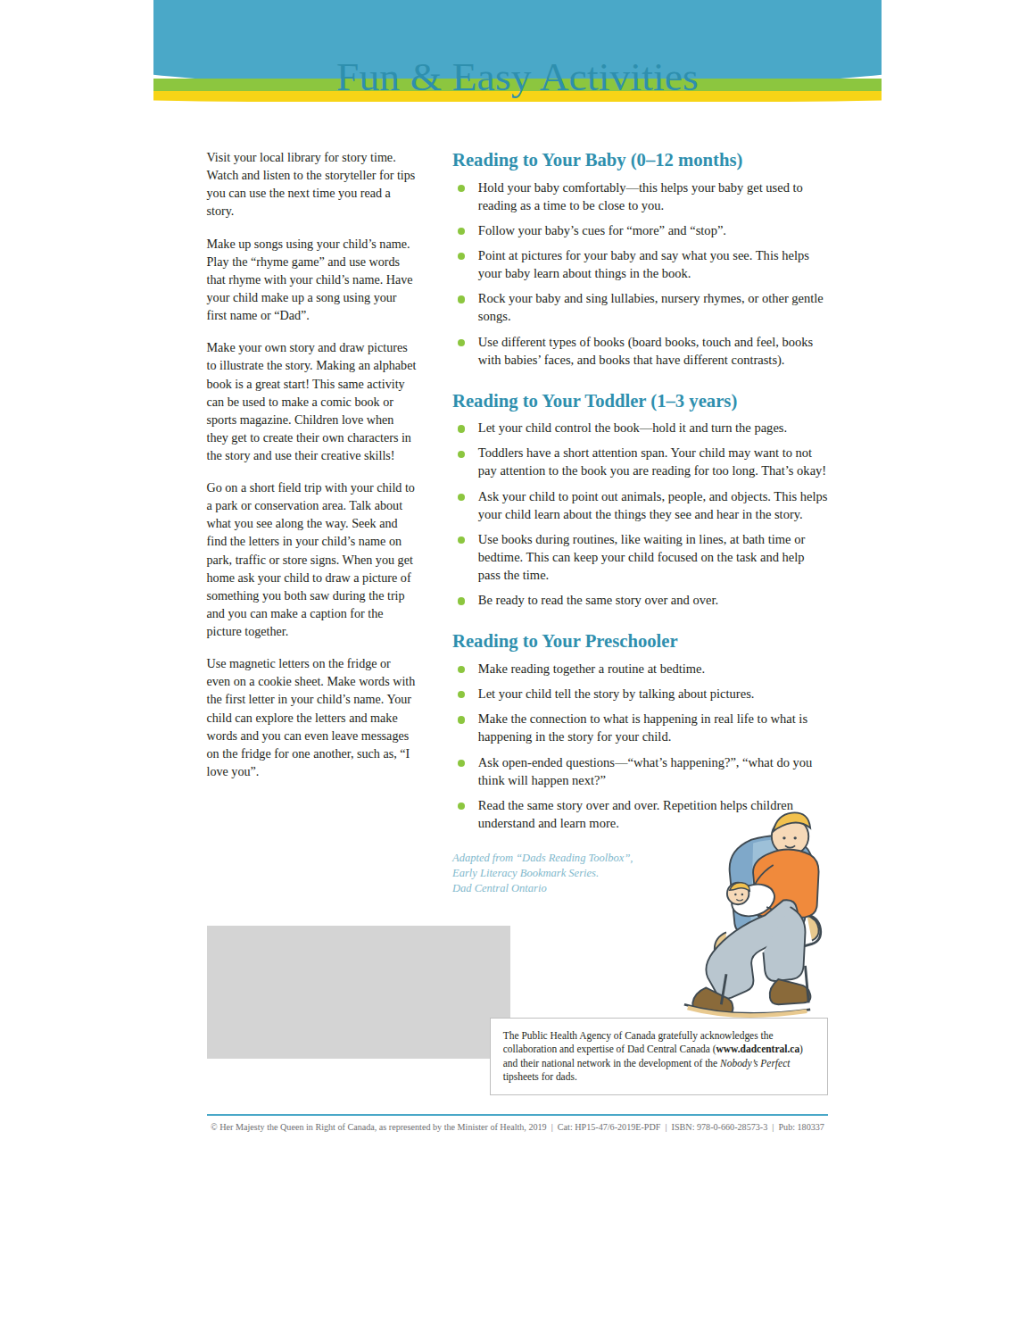Fun & Easy Activities
Visit your local library for story time. Watch and listen to the storyteller for tips you can use the next time you read a story.
Make up songs using your child’s name. Play the “rhyme game” and use words that rhyme with your child’s name. Have your child make up a song using your first name or “Dad”.
Make your own story and draw pictures to illustrate the story. Making an alphabet book is a great start! This same activity can be used to make a comic book or sports magazine. Children love when they get to create their own characters in the story and use their creative skills!
Go on a short field trip with your child to a park or conservation area. Talk about what you see along the way. Seek and find the letters in your child’s name on park, traffic or store signs. When you get home ask your child to draw a picture of something you both saw during the trip and you can make a caption for the picture together.
Use magnetic letters on the fridge or even on a cookie sheet. Make words with the first letter in your child’s name. Your child can explore the letters and make words and you can even leave messages on the fridge for one another, such as, “I love you”.
Reading to Your Baby (0–12 months)
Hold your baby comfortably—this helps your baby get used to reading as a time to be close to you.
Follow your baby’s cues for “more” and “stop”.
Point at pictures for your baby and say what you see. This helps your baby learn about things in the book.
Rock your baby and sing lullabies, nursery rhymes, or other gentle songs.
Use different types of books (board books, touch and feel, books with babies’ faces, and books that have different contrasts).
Reading to Your Toddler (1–3 years)
Let your child control the book—hold it and turn the pages.
Toddlers have a short attention span. Your child may want to not pay attention to the book you are reading for too long. That’s okay!
Ask your child to point out animals, people, and objects. This helps your child learn about the things they see and hear in the story.
Use books during routines, like waiting in lines, at bath time or bedtime. This can keep your child focused on the task and help pass the time.
Be ready to read the same story over and over.
Reading to Your Preschooler
Make reading together a routine at bedtime.
Let your child tell the story by talking about pictures.
Make the connection to what is happening in real life to what is happening in the story for your child.
Ask open-ended questions—“what’s happening?”, “what do you think will happen next?”
Read the same story over and over. Repetition helps children understand and learn more.
Adapted from “Dads Reading Toolbox”,
Early Literacy Bookmark Series.
Dad Central Ontario
The Public Health Agency of Canada gratefully acknowledges the collaboration and expertise of Dad Central Canada (www.dadcentral.ca) and their national network in the development of the Nobody’s Perfect tipsheets for dads.
© Her Majesty the Queen in Right of Canada, as represented by the Minister of Health, 2019 | Cat: HP15-47/6-2019E-PDF | ISBN: 978-0-660-28573-3 | Pub: 180337